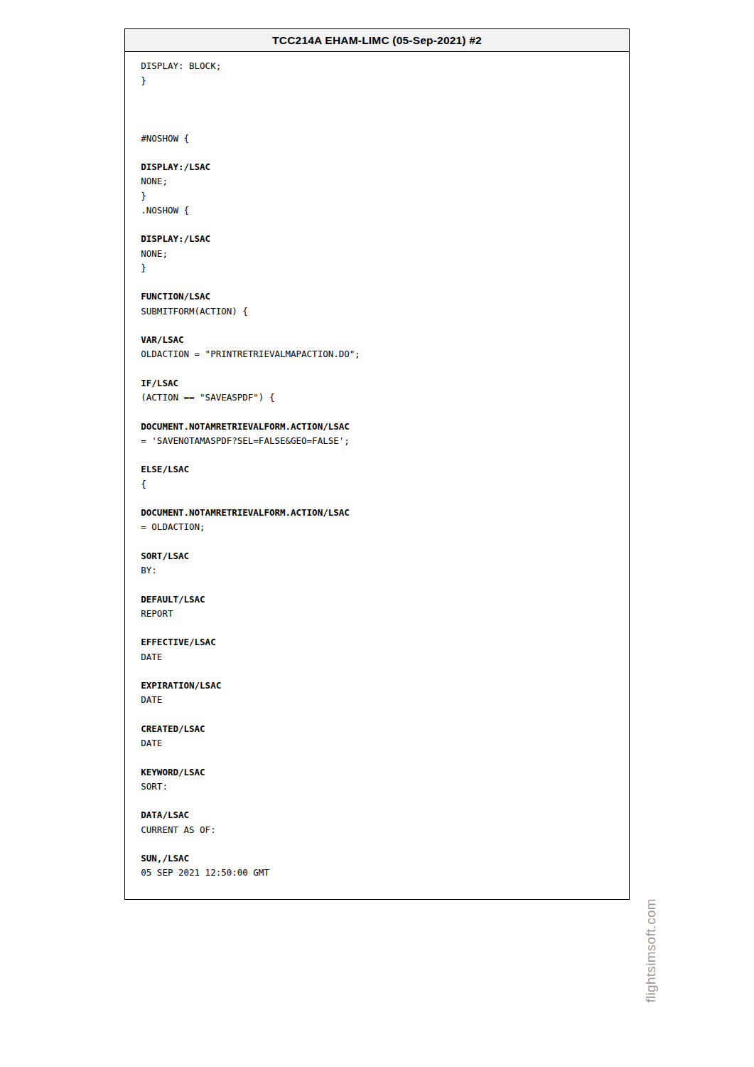TCC214A EHAM-LIMC (05-Sep-2021) #2
DISPLAY: BLOCK;
}



#NOSHOW {

DISPLAY:/LSAC
NONE;
}
.NOSHOW {

DISPLAY:/LSAC
NONE;
}

FUNCTION/LSAC
SUBMITFORM(ACTION) {

VAR/LSAC
OLDACTION = "PRINTRETRIEVALMAPACTION.DO";

IF/LSAC
(ACTION == "SAVEASPDF") {

DOCUMENT.NOTAMRETRIEVALFORM.ACTION/LSAC
= 'SAVENOTAMASPDF?SEL=FALSE&GEO=FALSE';

ELSE/LSAC
{

DOCUMENT.NOTAMRETRIEVALFORM.ACTION/LSAC
= OLDACTION;

SORT/LSAC
BY:

DEFAULT/LSAC
REPORT

EFFECTIVE/LSAC
DATE

EXPIRATION/LSAC
DATE

CREATED/LSAC
DATE

KEYWORD/LSAC
SORT:

DATA/LSAC
CURRENT AS OF:

SUN,/LSAC
05 SEP 2021 12:50:00 GMT
flightsimsoft.com